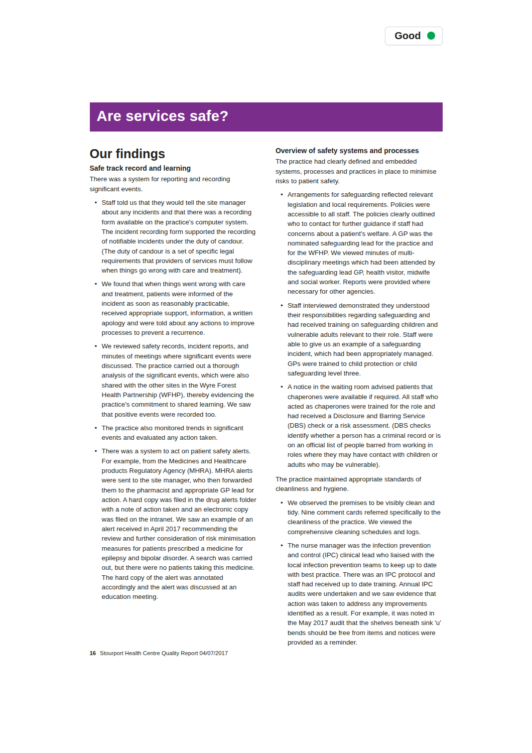Good
Are services safe?
Our findings
Safe track record and learning
There was a system for reporting and recording significant events.
Staff told us that they would tell the site manager about any incidents and that there was a recording form available on the practice's computer system. The incident recording form supported the recording of notifiable incidents under the duty of candour. (The duty of candour is a set of specific legal requirements that providers of services must follow when things go wrong with care and treatment).
We found that when things went wrong with care and treatment, patients were informed of the incident as soon as reasonably practicable, received appropriate support, information, a written apology and were told about any actions to improve processes to prevent a recurrence.
We reviewed safety records, incident reports, and minutes of meetings where significant events were discussed. The practice carried out a thorough analysis of the significant events, which were also shared with the other sites in the Wyre Forest Health Partnership (WFHP), thereby evidencing the practice's commitment to shared learning. We saw that positive events were recorded too.
The practice also monitored trends in significant events and evaluated any action taken.
There was a system to act on patient safety alerts. For example, from the Medicines and Healthcare products Regulatory Agency (MHRA). MHRA alerts were sent to the site manager, who then forwarded them to the pharmacist and appropriate GP lead for action. A hard copy was filed in the drug alerts folder with a note of action taken and an electronic copy was filed on the intranet. We saw an example of an alert received in April 2017 recommending the review and further consideration of risk minimisation measures for patients prescribed a medicine for epilepsy and bipolar disorder. A search was carried out, but there were no patients taking this medicine. The hard copy of the alert was annotated accordingly and the alert was discussed at an education meeting.
Overview of safety systems and processes
The practice had clearly defined and embedded systems, processes and practices in place to minimise risks to patient safety.
Arrangements for safeguarding reflected relevant legislation and local requirements. Policies were accessible to all staff. The policies clearly outlined who to contact for further guidance if staff had concerns about a patient's welfare. A GP was the nominated safeguarding lead for the practice and for the WFHP. We viewed minutes of multi-disciplinary meetings which had been attended by the safeguarding lead GP, health visitor, midwife and social worker. Reports were provided where necessary for other agencies.
Staff interviewed demonstrated they understood their responsibilities regarding safeguarding and had received training on safeguarding children and vulnerable adults relevant to their role. Staff were able to give us an example of a safeguarding incident, which had been appropriately managed. GPs were trained to child protection or child safeguarding level three.
A notice in the waiting room advised patients that chaperones were available if required. All staff who acted as chaperones were trained for the role and had received a Disclosure and Barring Service (DBS) check or a risk assessment. (DBS checks identify whether a person has a criminal record or is on an official list of people barred from working in roles where they may have contact with children or adults who may be vulnerable).
The practice maintained appropriate standards of cleanliness and hygiene.
We observed the premises to be visibly clean and tidy. Nine comment cards referred specifically to the cleanliness of the practice. We viewed the comprehensive cleaning schedules and logs.
The nurse manager was the infection prevention and control (IPC) clinical lead who liaised with the local infection prevention teams to keep up to date with best practice. There was an IPC protocol and staff had received up to date training. Annual IPC audits were undertaken and we saw evidence that action was taken to address any improvements identified as a result. For example, it was noted in the May 2017 audit that the shelves beneath sink 'u' bends should be free from items and notices were provided as a reminder.
16 Stourport Health Centre Quality Report 04/07/2017